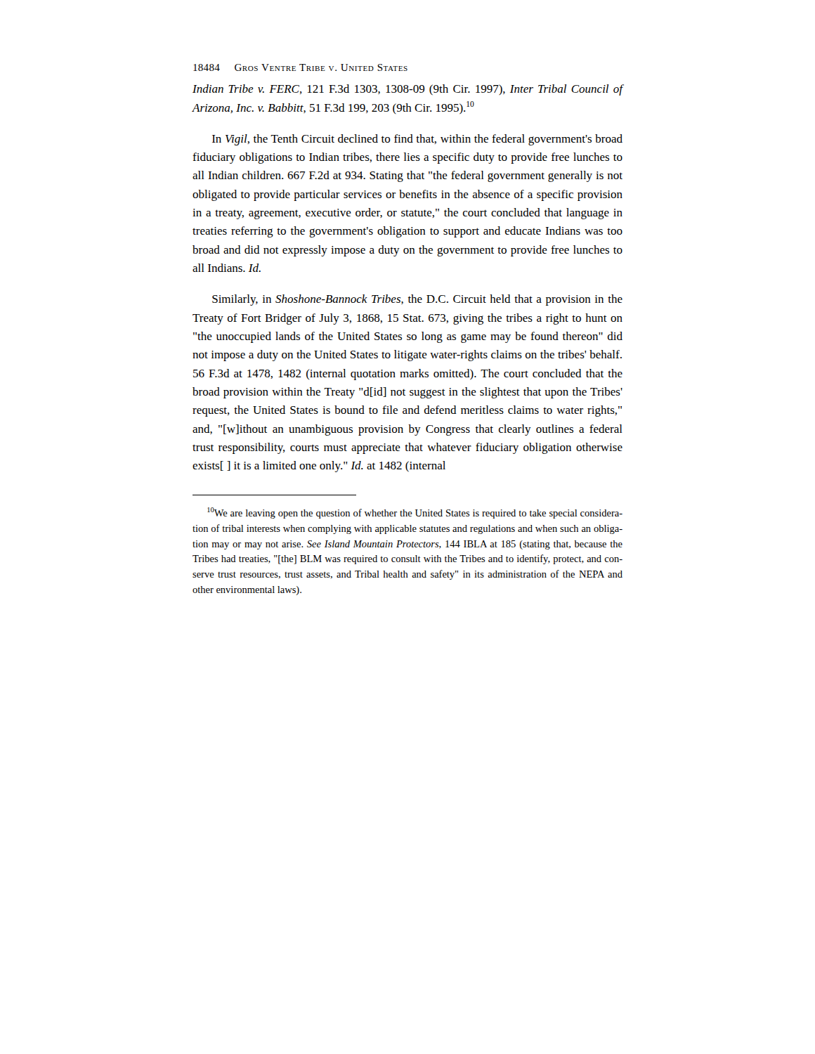18484 Gros Ventre Tribe v. United States
Indian Tribe v. FERC, 121 F.3d 1303, 1308-09 (9th Cir. 1997), Inter Tribal Council of Arizona, Inc. v. Babbitt, 51 F.3d 199, 203 (9th Cir. 1995).10
In Vigil, the Tenth Circuit declined to find that, within the federal government's broad fiduciary obligations to Indian tribes, there lies a specific duty to provide free lunches to all Indian children. 667 F.2d at 934. Stating that "the federal government generally is not obligated to provide particular services or benefits in the absence of a specific provision in a treaty, agreement, executive order, or statute," the court concluded that language in treaties referring to the government's obligation to support and educate Indians was too broad and did not expressly impose a duty on the government to provide free lunches to all Indians. Id.
Similarly, in Shoshone-Bannock Tribes, the D.C. Circuit held that a provision in the Treaty of Fort Bridger of July 3, 1868, 15 Stat. 673, giving the tribes a right to hunt on "the unoccupied lands of the United States so long as game may be found thereon" did not impose a duty on the United States to litigate water-rights claims on the tribes' behalf. 56 F.3d at 1478, 1482 (internal quotation marks omitted). The court concluded that the broad provision within the Treaty "d[id] not suggest in the slightest that upon the Tribes' request, the United States is bound to file and defend meritless claims to water rights," and, "[w]ithout an unambiguous provision by Congress that clearly outlines a federal trust responsibility, courts must appreciate that whatever fiduciary obligation otherwise exists[ ] it is a limited one only." Id. at 1482 (internal
10We are leaving open the question of whether the United States is required to take special consideration of tribal interests when complying with applicable statutes and regulations and when such an obligation may or may not arise. See Island Mountain Protectors, 144 IBLA at 185 (stating that, because the Tribes had treaties, "[the] BLM was required to consult with the Tribes and to identify, protect, and conserve trust resources, trust assets, and Tribal health and safety" in its administration of the NEPA and other environmental laws).